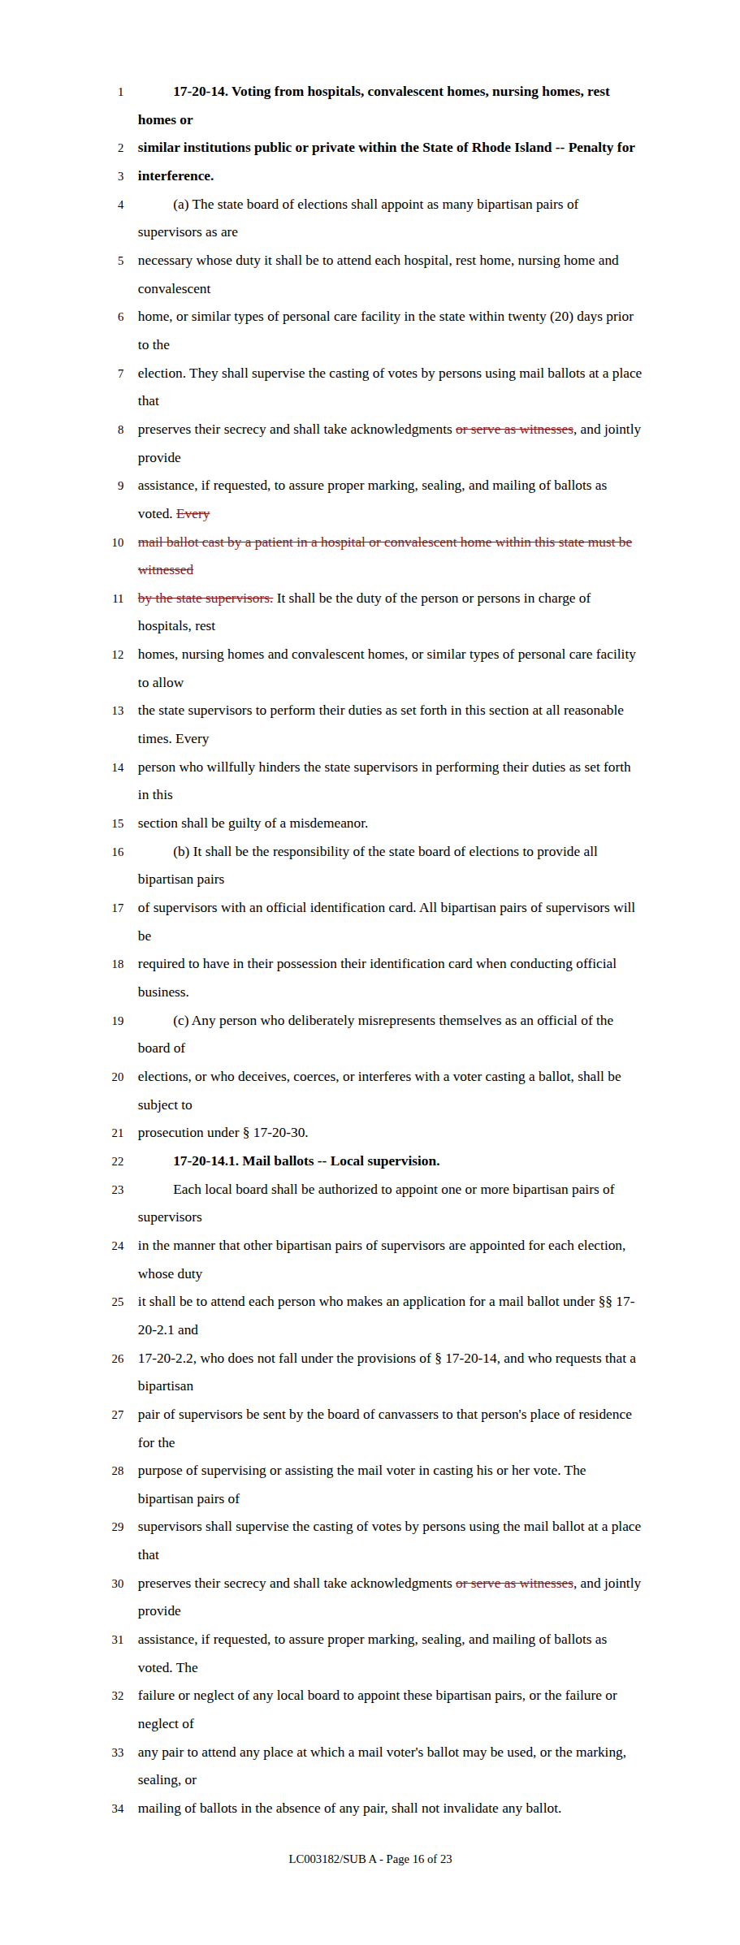1 17-20-14. Voting from hospitals, convalescent homes, nursing homes, rest homes or
2 similar institutions public or private within the State of Rhode Island -- Penalty for
3 interference.
4 (a) The state board of elections shall appoint as many bipartisan pairs of supervisors as are
5 necessary whose duty it shall be to attend each hospital, rest home, nursing home and convalescent
6 home, or similar types of personal care facility in the state within twenty (20) days prior to the
7 election. They shall supervise the casting of votes by persons using mail ballots at a place that
8 preserves their secrecy and shall take acknowledgments or serve as witnesses, and jointly provide
9 assistance, if requested, to assure proper marking, sealing, and mailing of ballots as voted. Every
10 mail ballot cast by a patient in a hospital or convalescent home within this state must be witnessed
11 by the state supervisors. It shall be the duty of the person or persons in charge of hospitals, rest
12 homes, nursing homes and convalescent homes, or similar types of personal care facility to allow
13 the state supervisors to perform their duties as set forth in this section at all reasonable times. Every
14 person who willfully hinders the state supervisors in performing their duties as set forth in this
15 section shall be guilty of a misdemeanor.
16 (b) It shall be the responsibility of the state board of elections to provide all bipartisan pairs
17 of supervisors with an official identification card. All bipartisan pairs of supervisors will be
18 required to have in their possession their identification card when conducting official business.
19 (c) Any person who deliberately misrepresents themselves as an official of the board of
20 elections, or who deceives, coerces, or interferes with a voter casting a ballot, shall be subject to
21 prosecution under § 17-20-30.
22 17-20-14.1. Mail ballots -- Local supervision.
23 Each local board shall be authorized to appoint one or more bipartisan pairs of supervisors
24 in the manner that other bipartisan pairs of supervisors are appointed for each election, whose duty
25 it shall be to attend each person who makes an application for a mail ballot under §§ 17-20-2.1 and
2617-20-2.2, who does not fall under the provisions of § 17-20-14, and who requests that a bipartisan
27 pair of supervisors be sent by the board of canvassers to that person's place of residence for the
28 purpose of supervising or assisting the mail voter in casting his or her vote. The bipartisan pairs of
29 supervisors shall supervise the casting of votes by persons using the mail ballot at a place that
30 preserves their secrecy and shall take acknowledgments or serve as witnesses, and jointly provide
31 assistance, if requested, to assure proper marking, sealing, and mailing of ballots as voted. The
32 failure or neglect of any local board to appoint these bipartisan pairs, or the failure or neglect of
33 any pair to attend any place at which a mail voter's ballot may be used, or the marking, sealing, or
34 mailing of ballots in the absence of any pair, shall not invalidate any ballot.
LC003182/SUB A - Page 16 of 23